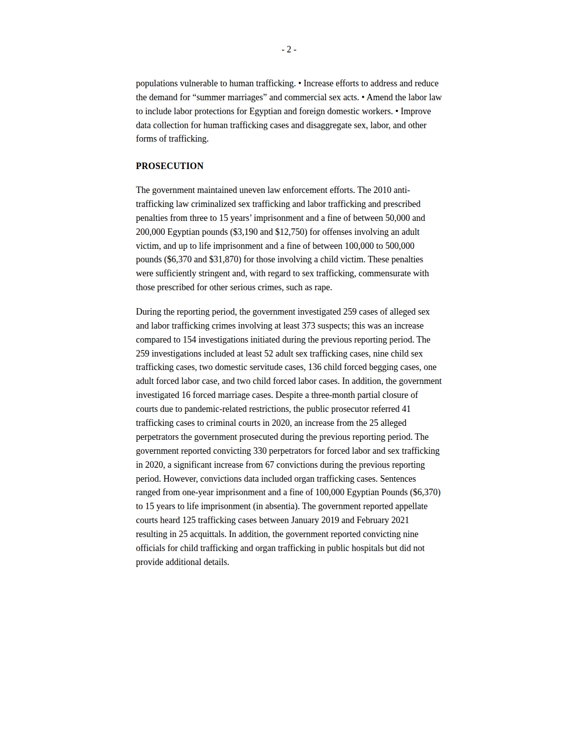- 2 -
populations vulnerable to human trafficking. • Increase efforts to address and reduce the demand for “summer marriages” and commercial sex acts. • Amend the labor law to include labor protections for Egyptian and foreign domestic workers. • Improve data collection for human trafficking cases and disaggregate sex, labor, and other forms of trafficking.
PROSECUTION
The government maintained uneven law enforcement efforts. The 2010 anti-trafficking law criminalized sex trafficking and labor trafficking and prescribed penalties from three to 15 years’ imprisonment and a fine of between 50,000 and 200,000 Egyptian pounds ($3,190 and $12,750) for offenses involving an adult victim, and up to life imprisonment and a fine of between 100,000 to 500,000 pounds ($6,370 and $31,870) for those involving a child victim. These penalties were sufficiently stringent and, with regard to sex trafficking, commensurate with those prescribed for other serious crimes, such as rape.
During the reporting period, the government investigated 259 cases of alleged sex and labor trafficking crimes involving at least 373 suspects; this was an increase compared to 154 investigations initiated during the previous reporting period. The 259 investigations included at least 52 adult sex trafficking cases, nine child sex trafficking cases, two domestic servitude cases, 136 child forced begging cases, one adult forced labor case, and two child forced labor cases. In addition, the government investigated 16 forced marriage cases. Despite a three-month partial closure of courts due to pandemic-related restrictions, the public prosecutor referred 41 trafficking cases to criminal courts in 2020, an increase from the 25 alleged perpetrators the government prosecuted during the previous reporting period. The government reported convicting 330 perpetrators for forced labor and sex trafficking in 2020, a significant increase from 67 convictions during the previous reporting period. However, convictions data included organ trafficking cases. Sentences ranged from one-year imprisonment and a fine of 100,000 Egyptian Pounds ($6,370) to 15 years to life imprisonment (in absentia). The government reported appellate courts heard 125 trafficking cases between January 2019 and February 2021 resulting in 25 acquittals. In addition, the government reported convicting nine officials for child trafficking and organ trafficking in public hospitals but did not provide additional details.